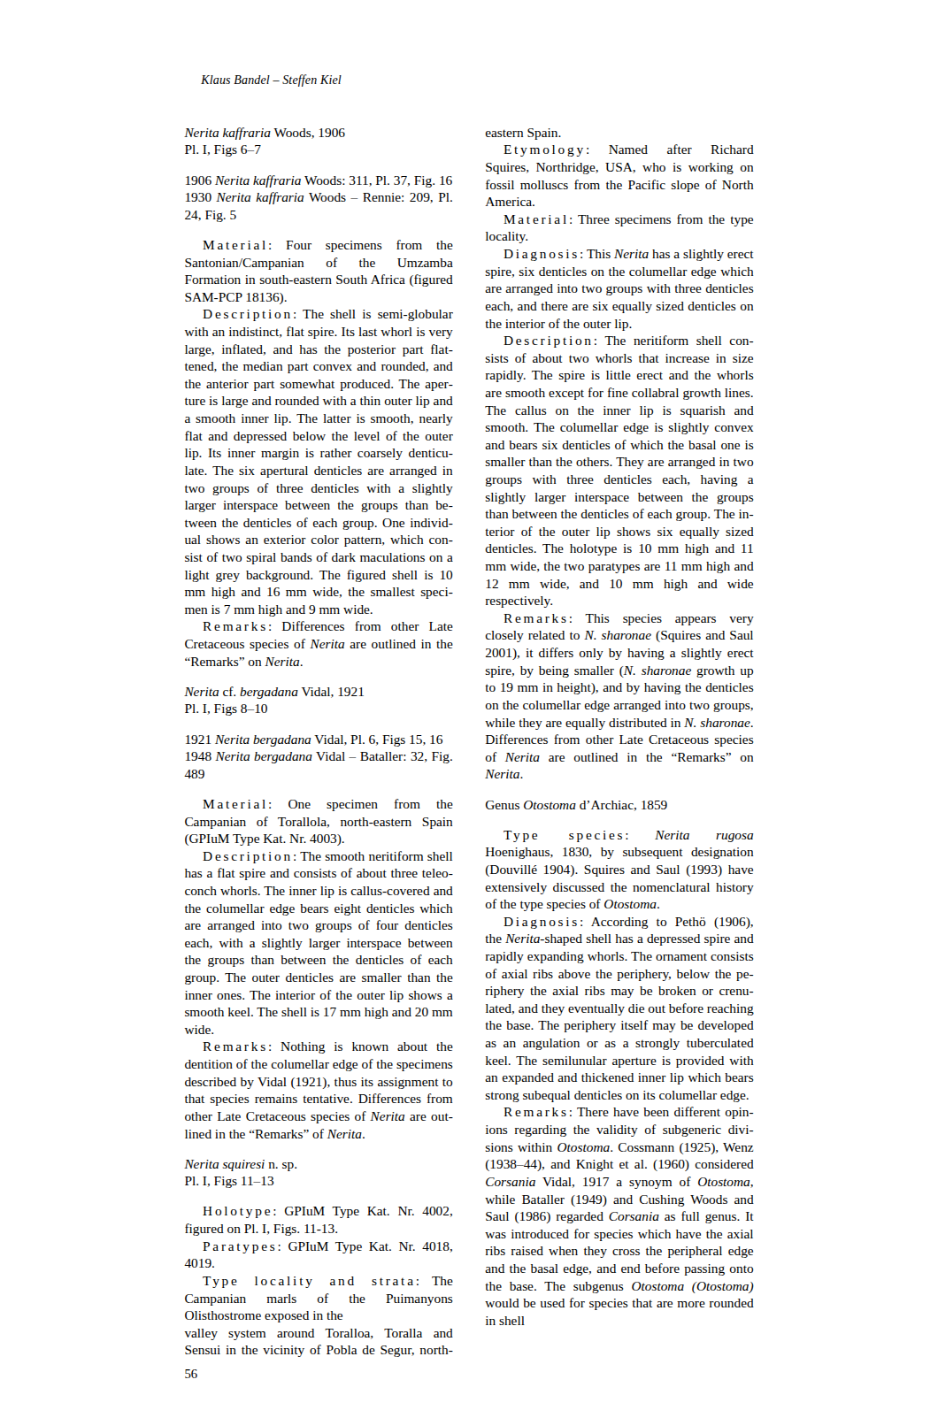Klaus Bandel – Steffen Kiel
Nerita kaffraria Woods, 1906
Pl. I, Figs 6–7
1906 Nerita kaffraria Woods: 311, Pl. 37, Fig. 16
1930 Nerita kaffraria Woods – Rennie: 209, Pl. 24, Fig. 5
Material: Four specimens from the Santonian/Campanian of the Umzamba Formation in south-eastern South Africa (figured SAM-PCP 18136).
Description: The shell is semi-globular with an indistinct, flat spire. Its last whorl is very large, inflated, and has the posterior part flattened, the median part convex and rounded, and the anterior part somewhat produced. The aperture is large and rounded with a thin outer lip and a smooth inner lip. The latter is smooth, nearly flat and depressed below the level of the outer lip. Its inner margin is rather coarsely denticulate. The six apertural denticles are arranged in two groups of three denticles with a slightly larger interspace between the groups than between the denticles of each group. One individual shows an exterior color pattern, which consist of two spiral bands of dark maculations on a light grey background. The figured shell is 10 mm high and 16 mm wide, the smallest specimen is 7 mm high and 9 mm wide.
Remarks: Differences from other Late Cretaceous species of Nerita are outlined in the “Remarks” on Nerita.
Nerita cf. bergadana Vidal, 1921
Pl. I, Figs 8–10
1921 Nerita bergadana Vidal, Pl. 6, Figs 15, 16
1948 Nerita bergadana Vidal – Bataller: 32, Fig. 489
Material: One specimen from the Campanian of Torallola, north-eastern Spain (GPIuM Type Kat. Nr. 4003).
Description: The smooth neritiform shell has a flat spire and consists of about three teleoconch whorls. The inner lip is callus-covered and the columellar edge bears eight denticles which are arranged into two groups of four denticles each, with a slightly larger interspace between the groups than between the denticles of each group. The outer denticles are smaller than the inner ones. The interior of the outer lip shows a smooth keel. The shell is 17 mm high and 20 mm wide.
Remarks: Nothing is known about the dentition of the columellar edge of the specimens described by Vidal (1921), thus its assignment to that species remains tentative. Differences from other Late Cretaceous species of Nerita are outlined in the “Remarks” of Nerita.
Nerita squiresi n. sp.
Pl. I, Figs 11–13
Holotype: GPIuM Type Kat. Nr. 4002, figured on Pl. I, Figs. 11-13.
Paratypes: GPIuM Type Kat. Nr. 4018, 4019.
Type locality and strata: The Campanian marls of the Puimanyons Olisthostrome exposed in the
valley system around Toralloa, Toralla and Sensui in the vicinity of Pobla de Segur, north-eastern Spain.
Etymology: Named after Richard Squires, Northridge, USA, who is working on fossil molluscs from the Pacific slope of North America.
Material: Three specimens from the type locality.
Diagnosis: This Nerita has a slightly erect spire, six denticles on the columellar edge which are arranged into two groups with three denticles each, and there are six equally sized denticles on the interior of the outer lip.
Description: The neritiform shell consists of about two whorls that increase in size rapidly. The spire is little erect and the whorls are smooth except for fine collabral growth lines. The callus on the inner lip is squarish and smooth. The columellar edge is slightly convex and bears six denticles of which the basal one is smaller than the others. They are arranged in two groups with three denticles each, having a slightly larger interspace between the groups than between the denticles of each group. The interior of the outer lip shows six equally sized denticles. The holotype is 10 mm high and 11 mm wide, the two paratypes are 11 mm high and 12 mm wide, and 10 mm high and wide respectively.
Remarks: This species appears very closely related to N. sharonae (Squires and Saul 2001), it differs only by having a slightly erect spire, by being smaller (N. sharonae growth up to 19 mm in height), and by having the denticles on the columellar edge arranged into two groups, while they are equally distributed in N. sharonae. Differences from other Late Cretaceous species of Nerita are outlined in the “Remarks” on Nerita.
Genus Otostoma d’Archiac, 1859
Type species: Nerita rugosa Hoenighaus, 1830, by subsequent designation (Douvillé 1904). Squires and Saul (1993) have extensively discussed the nomenclatural history of the type species of Otostoma.
Diagnosis: According to Pethö (1906), the Nerita-shaped shell has a depressed spire and rapidly expanding whorls. The ornament consists of axial ribs above the periphery, below the periphery the axial ribs may be broken or crenulated, and they eventually die out before reaching the base. The periphery itself may be developed as an angulation or as a strongly tuberculated keel. The semilunular aperture is provided with an expanded and thickened inner lip which bears strong subequal denticles on its columellar edge.
Remarks: There have been different opinions regarding the validity of subgeneric divisions within Otostoma. Cossmann (1925), Wenz (1938–44), and Knight et al. (1960) considered Corsania Vidal, 1917 a synoym of Otostoma, while Bataller (1949) and Cushing Woods and Saul (1986) regarded Corsania as full genus. It was introduced for species which have the axial ribs raised when they cross the peripheral edge and the basal edge, and end before passing onto the base. The subgenus Otostoma (Otostoma) would be used for species that are more rounded in shell
56